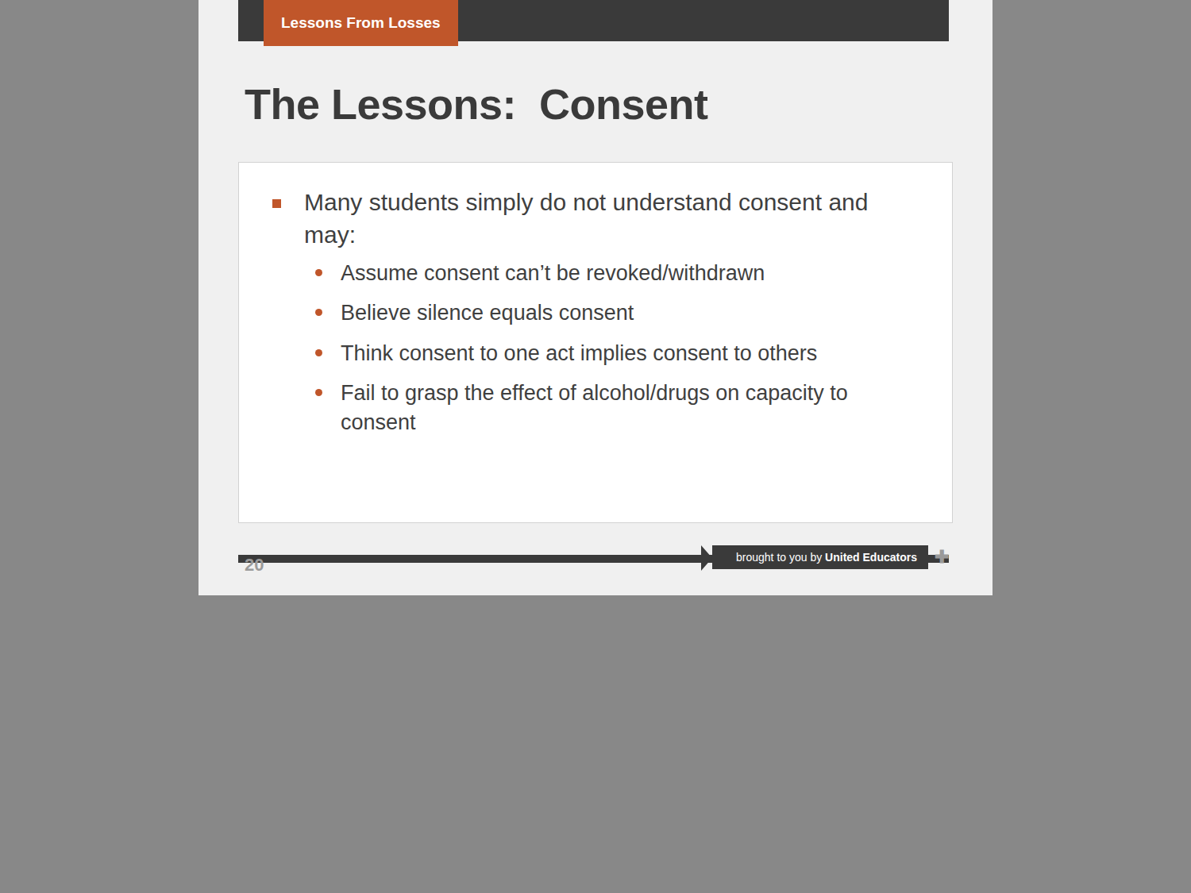Lessons From Losses
The Lessons: Consent
Many students simply do not understand consent and may:
Assume consent can’t be revoked/withdrawn
Believe silence equals consent
Think consent to one act implies consent to others
Fail to grasp the effect of alcohol/drugs on capacity to consent
20
brought to you by United Educators
✚